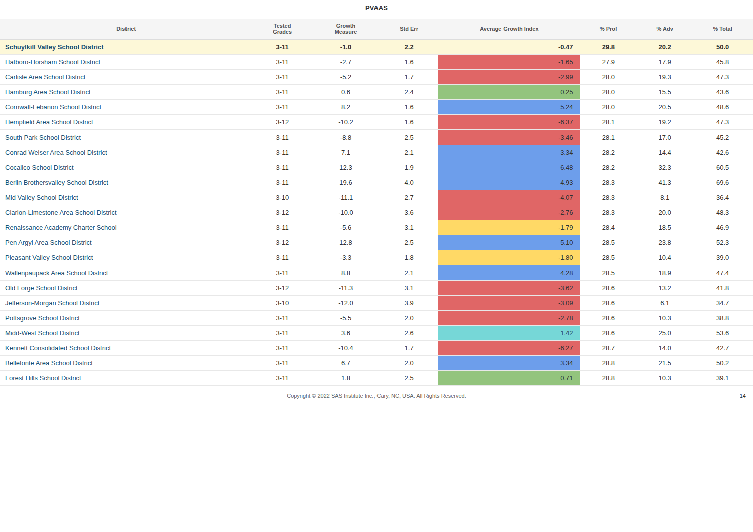PVAAS
| District | Tested Grades | Growth Measure | Std Err | Average Growth Index | % Prof | % Adv | % Total |
| --- | --- | --- | --- | --- | --- | --- | --- |
| Schuylkill Valley School District | 3-11 | -1.0 | 2.2 | -0.47 | 29.8 | 20.2 | 50.0 |
| Hatboro-Horsham School District | 3-11 | -2.7 | 1.6 | -1.65 | 27.9 | 17.9 | 45.8 |
| Carlisle Area School District | 3-11 | -5.2 | 1.7 | -2.99 | 28.0 | 19.3 | 47.3 |
| Hamburg Area School District | 3-11 | 0.6 | 2.4 | 0.25 | 28.0 | 15.5 | 43.6 |
| Cornwall-Lebanon School District | 3-11 | 8.2 | 1.6 | 5.24 | 28.0 | 20.5 | 48.6 |
| Hempfield Area School District | 3-12 | -10.2 | 1.6 | -6.37 | 28.1 | 19.2 | 47.3 |
| South Park School District | 3-11 | -8.8 | 2.5 | -3.46 | 28.1 | 17.0 | 45.2 |
| Conrad Weiser Area School District | 3-11 | 7.1 | 2.1 | 3.34 | 28.2 | 14.4 | 42.6 |
| Cocalico School District | 3-11 | 12.3 | 1.9 | 6.48 | 28.2 | 32.3 | 60.5 |
| Berlin Brothersvalley School District | 3-11 | 19.6 | 4.0 | 4.93 | 28.3 | 41.3 | 69.6 |
| Mid Valley School District | 3-10 | -11.1 | 2.7 | -4.07 | 28.3 | 8.1 | 36.4 |
| Clarion-Limestone Area School District | 3-12 | -10.0 | 3.6 | -2.76 | 28.3 | 20.0 | 48.3 |
| Renaissance Academy Charter School | 3-11 | -5.6 | 3.1 | -1.79 | 28.4 | 18.5 | 46.9 |
| Pen Argyl Area School District | 3-12 | 12.8 | 2.5 | 5.10 | 28.5 | 23.8 | 52.3 |
| Pleasant Valley School District | 3-11 | -3.3 | 1.8 | -1.80 | 28.5 | 10.4 | 39.0 |
| Wallenpaupack Area School District | 3-11 | 8.8 | 2.1 | 4.28 | 28.5 | 18.9 | 47.4 |
| Old Forge School District | 3-12 | -11.3 | 3.1 | -3.62 | 28.6 | 13.2 | 41.8 |
| Jefferson-Morgan School District | 3-10 | -12.0 | 3.9 | -3.09 | 28.6 | 6.1 | 34.7 |
| Pottsgrove School District | 3-11 | -5.5 | 2.0 | -2.78 | 28.6 | 10.3 | 38.8 |
| Midd-West School District | 3-11 | 3.6 | 2.6 | 1.42 | 28.6 | 25.0 | 53.6 |
| Kennett Consolidated School District | 3-11 | -10.4 | 1.7 | -6.27 | 28.7 | 14.0 | 42.7 |
| Bellefonte Area School District | 3-11 | 6.7 | 2.0 | 3.34 | 28.8 | 21.5 | 50.2 |
| Forest Hills School District | 3-11 | 1.8 | 2.5 | 0.71 | 28.8 | 10.3 | 39.1 |
Copyright © 2022 SAS Institute Inc., Cary, NC, USA. All Rights Reserved. 14